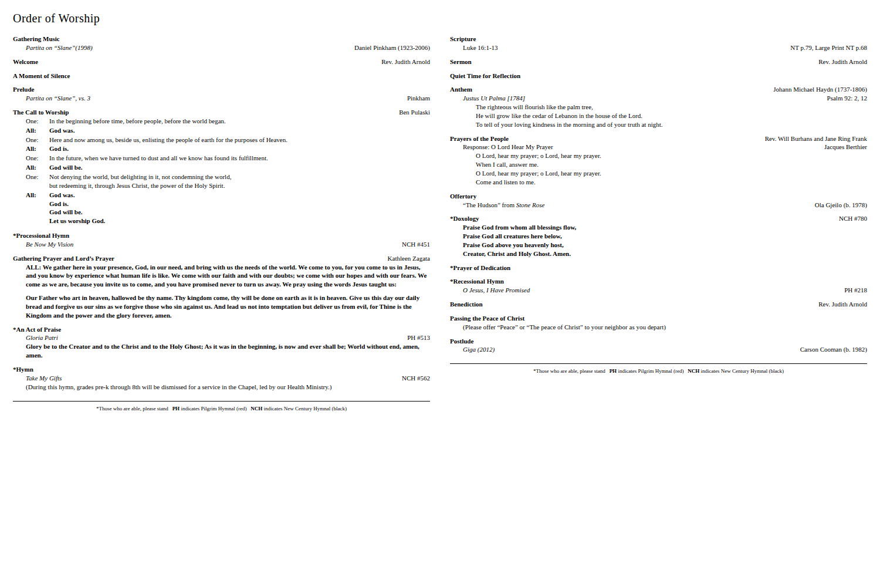Order of Worship
Gathering Music
Partita on “Slane”(1998)
Daniel Pinkham (1923-2006)
Welcome
Rev. Judith Arnold
A Moment of Silence
Prelude
Partita on “Slane”, vs. 3
Pinkham
The Call to Worship
Ben Pulaski
| One: | In the beginning before time, before people, before the world began. |
| All: | God was. |
| One: | Here and now among us, beside us, enlisting the people of earth for the purposes of Heaven. |
| All: | God is. |
| One: | In the future, when we have turned to dust and all we know has found its fulfillment. |
| All: | God will be. |
| One: | Not denying the world, but delighting in it, not condemning the world, but redeeming it, through Jesus Christ, the power of the Holy Spirit. |
| All: | God was. God is. God will be. Let us worship God. |
*Processional Hymn
Be Now My Vision
NCH #451
Gathering Prayer and Lord’s Prayer
Kathleen Zagata
ALL: We gather here in your presence, God, in our need, and bring with us the needs of the world. We come to you, for you come to us in Jesus, and you know by experience what human life is like. We come with our faith and with our doubts; we come with our hopes and with our fears. We come as we are, because you invite us to come, and you have promised never to turn us away. We pray using the words Jesus taught us:
Our Father who art in heaven, hallowed be thy name. Thy kingdom come, thy will be done on earth as it is in heaven. Give us this day our daily bread and forgive us our sins as we forgive those who sin against us. And lead us not into temptation but deliver us from evil, for Thine is the Kingdom and the power and the glory forever, amen.
*An Act of Praise
Gloria Patri
PH #513
Glory be to the Creator and to the Christ and to the Holy Ghost; As it was in the beginning, is now and ever shall be; World without end, amen, amen.
*Hymn
Take My Gifts
NCH #562
(During this hymn, grades pre-k through 8th will be dismissed for a service in the Chapel, led by our Health Ministry.)
*Those who are able, please stand PH indicates Pilgrim Hymnal (red) NCH indicates New Century Hymnal (black)
Scripture
Luke 16:1-13
NT p.79, Large Print NT p.68
Sermon
Rev. Judith Arnold
Quiet Time for Reflection
Anthem
Johann Michael Haydn (1737-1806)
Justus Ut Palma [1784]
Psalm 92: 2, 12
The righteous will flourish like the palm tree,
He will grow like the cedar of Lebanon in the house of the Lord.
To tell of your loving kindness in the morning and of your truth at night.
Prayers of the People
Rev. Will Burhans and Jane Ring Frank
Response: O Lord Hear My Prayer
Jacques Berthier
O Lord, hear my prayer; o Lord, hear my prayer.
When I call, answer me.
O Lord, hear my prayer; o Lord, hear my prayer.
Come and listen to me.
Offertory
“The Hudson” from Stone Rose
Ola Gjeilo (b. 1978)
*Doxology
NCH #780
Praise God from whom all blessings flow,
Praise God all creatures here below,
Praise God above you heavenly host,
Creator, Christ and Holy Ghost. Amen.
*Prayer of Dedication
*Recessional Hymn
O Jesus, I Have Promised
PH #218
Benediction
Rev. Judith Arnold
Passing the Peace of Christ
(Please offer “Peace” or “The peace of Christ” to your neighbor as you depart)
Postlude
Giga (2012)
Carson Cooman (b. 1982)
*Those who are able, please stand PH indicates Pilgrim Hymnal (red) NCH indicates New Century Hymnal (black)